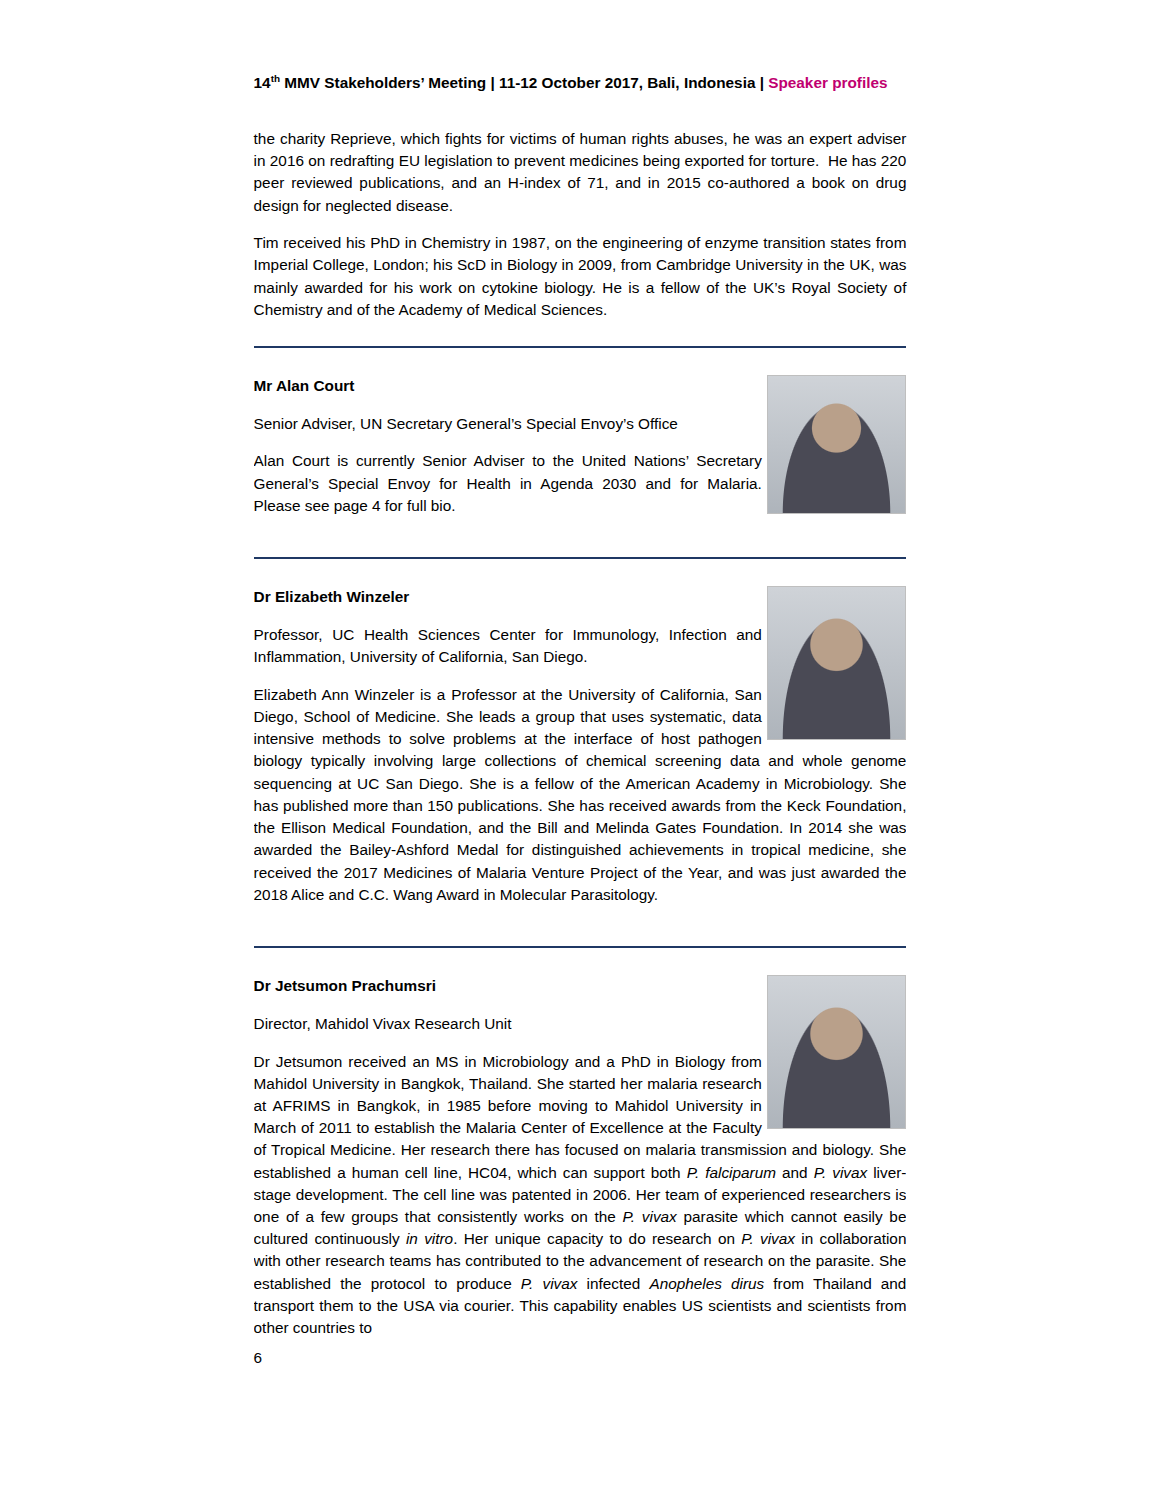14th MMV Stakeholders’ Meeting | 11-12 October 2017, Bali, Indonesia | Speaker profiles
the charity Reprieve, which fights for victims of human rights abuses, he was an expert adviser in 2016 on redrafting EU legislation to prevent medicines being exported for torture. He has 220 peer reviewed publications, and an H-index of 71, and in 2015 co-authored a book on drug design for neglected disease.
Tim received his PhD in Chemistry in 1987, on the engineering of enzyme transition states from Imperial College, London; his ScD in Biology in 2009, from Cambridge University in the UK, was mainly awarded for his work on cytokine biology. He is a fellow of the UK’s Royal Society of Chemistry and of the Academy of Medical Sciences.
Mr Alan Court
Senior Adviser, UN Secretary General’s Special Envoy’s Office
Alan Court is currently Senior Adviser to the United Nations’ Secretary General’s Special Envoy for Health in Agenda 2030 and for Malaria. Please see page 4 for full bio.
Dr Elizabeth Winzeler
Professor, UC Health Sciences Center for Immunology, Infection and Inflammation, University of California, San Diego.
Elizabeth Ann Winzeler is a Professor at the University of California, San Diego, School of Medicine. She leads a group that uses systematic, data intensive methods to solve problems at the interface of host pathogen biology typically involving large collections of chemical screening data and whole genome sequencing at UC San Diego. She is a fellow of the American Academy in Microbiology. She has published more than 150 publications. She has received awards from the Keck Foundation, the Ellison Medical Foundation, and the Bill and Melinda Gates Foundation. In 2014 she was awarded the Bailey-Ashford Medal for distinguished achievements in tropical medicine, she received the 2017 Medicines of Malaria Venture Project of the Year, and was just awarded the 2018 Alice and C.C. Wang Award in Molecular Parasitology.
Dr Jetsumon Prachumsri
Director, Mahidol Vivax Research Unit
Dr Jetsumon received an MS in Microbiology and a PhD in Biology from Mahidol University in Bangkok, Thailand. She started her malaria research at AFRIMS in Bangkok, in 1985 before moving to Mahidol University in March of 2011 to establish the Malaria Center of Excellence at the Faculty of Tropical Medicine. Her research there has focused on malaria transmission and biology. She established a human cell line, HC04, which can support both P. falciparum and P. vivax liver-stage development. The cell line was patented in 2006. Her team of experienced researchers is one of a few groups that consistently works on the P. vivax parasite which cannot easily be cultured continuously in vitro. Her unique capacity to do research on P. vivax in collaboration with other research teams has contributed to the advancement of research on the parasite. She established the protocol to produce P. vivax infected Anopheles dirus from Thailand and transport them to the USA via courier. This capability enables US scientists and scientists from other countries to
6